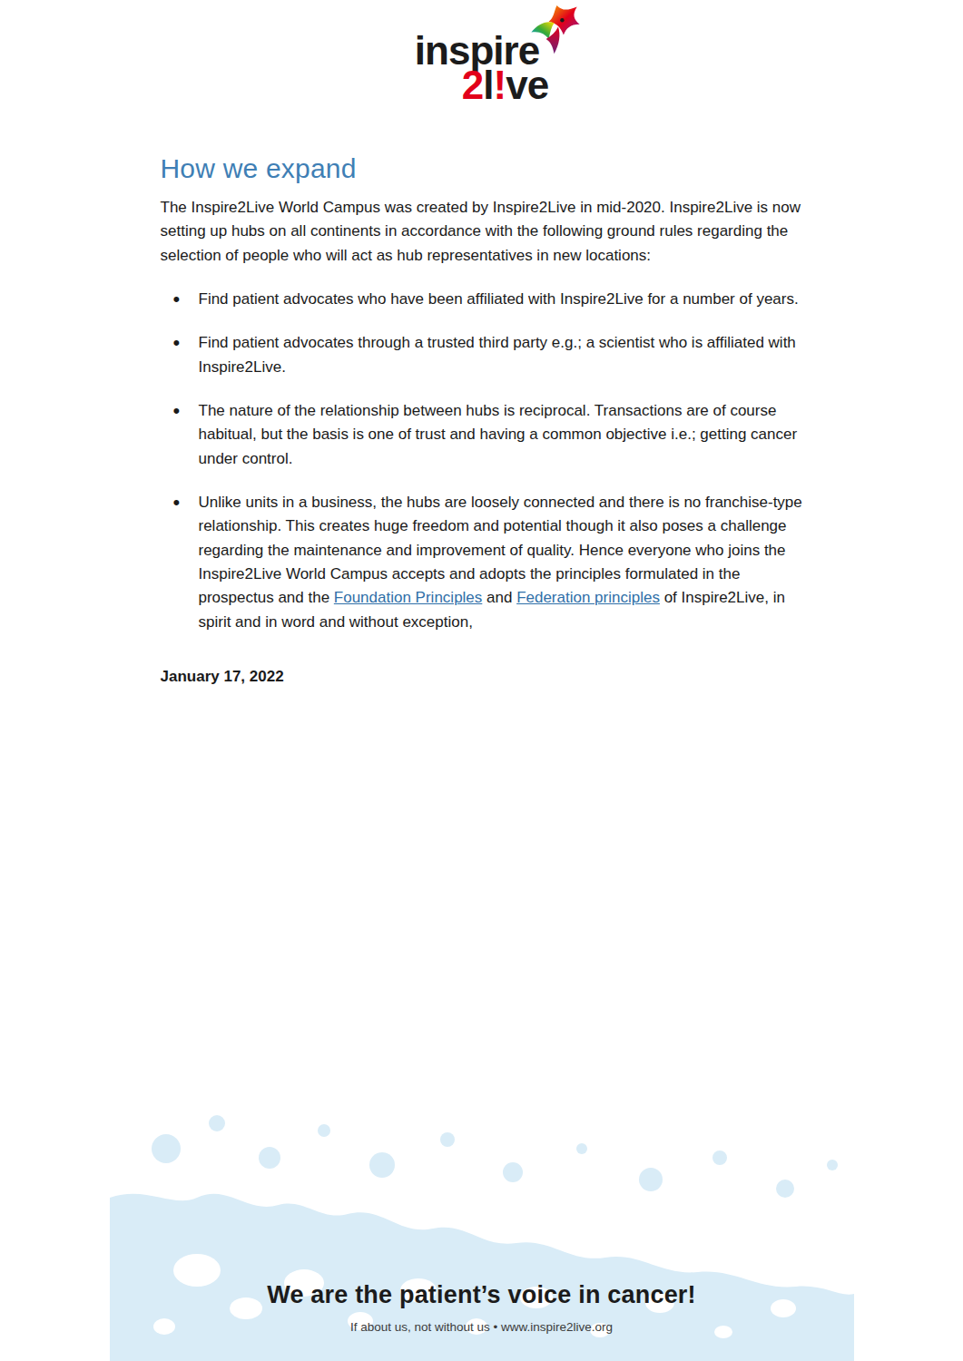inspire
2 l!ve
How we expand
The Inspire2Live World Campus was created by Inspire2Live in mid-2020. Inspire2Live is now setting up hubs on all continents in accordance with the following ground rules regarding the selection of people who will act as hub representatives in new locations:
Find patient advocates who have been affiliated with Inspire2Live for a number of years.
Find patient advocates through a trusted third party e.g.; a scientist who is affiliated with Inspire2Live.
The nature of the relationship between hubs is reciprocal. Transactions are of course habitual, but the basis is one of trust and having a common objective i.e.; getting cancer under control.
Unlike units in a business, the hubs are loosely connected and there is no franchise-type relationship. This creates huge freedom and potential though it also poses a challenge regarding the maintenance and improvement of quality. Hence everyone who joins the Inspire2Live World Campus accepts and adopts the principles formulated in the prospectus and the Foundation Principles and Federation principles of Inspire2Live, in spirit and in word and without exception,
January 17, 2022
We are the patient’s voice in cancer!
If about us, not without us • www.inspire2live.org